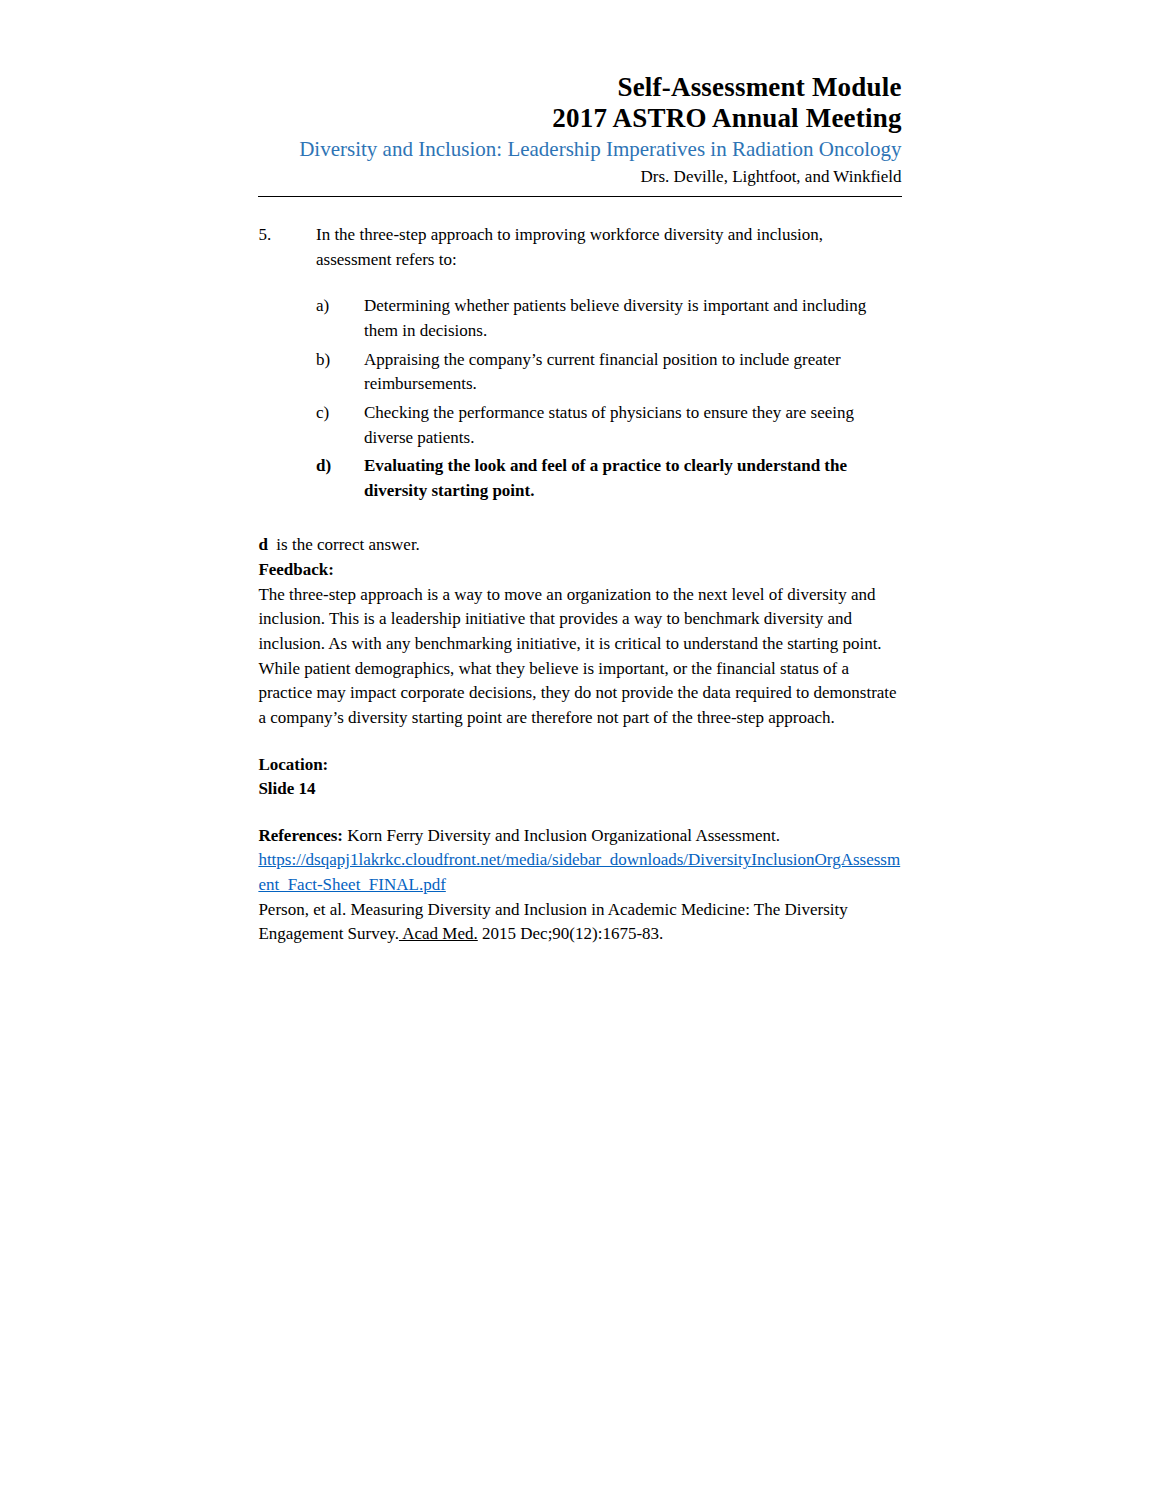Self-Assessment Module
2017 ASTRO Annual Meeting
Diversity and Inclusion: Leadership Imperatives in Radiation Oncology
Drs. Deville, Lightfoot, and Winkfield
5.
In the three-step approach to improving workforce diversity and inclusion, assessment refers to:
a) Determining whether patients believe diversity is important and including them in decisions.
b) Appraising the company’s current financial position to include greater reimbursements.
c) Checking the performance status of physicians to ensure they are seeing diverse patients.
d) Evaluating the look and feel of a practice to clearly understand the diversity starting point.
d is the correct answer.
Feedback:
The three-step approach is a way to move an organization to the next level of diversity and inclusion. This is a leadership initiative that provides a way to benchmark diversity and inclusion. As with any benchmarking initiative, it is critical to understand the starting point. While patient demographics, what they believe is important, or the financial status of a practice may impact corporate decisions, they do not provide the data required to demonstrate a company’s diversity starting point are therefore not part of the three-step approach.
Location:
Slide 14
References: Korn Ferry Diversity and Inclusion Organizational Assessment.
https://dsqapj1lakrkc.cloudfront.net/media/sidebar_downloads/DiversityInclusionOrgAssessment_Fact-Sheet_FINAL.pdf
Person, et al. Measuring Diversity and Inclusion in Academic Medicine: The Diversity Engagement Survey. Acad Med. 2015 Dec;90(12):1675-83.